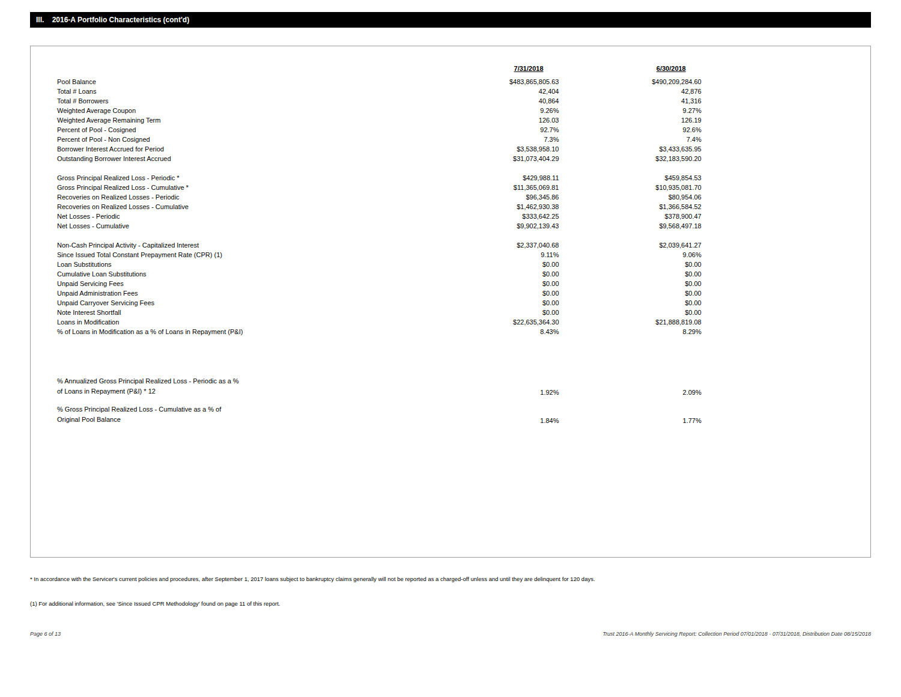III. 2016-A Portfolio Characteristics (cont'd)
| | 7/31/2018 | 6/30/2018 | |
| --- | --- | --- | --- |
| Pool Balance | $483,865,805.63 | $490,209,284.60 | |
| Total # Loans | 42,404 | 42,876 | |
| Total # Borrowers | 40,864 | 41,316 | |
| Weighted Average Coupon | 9.26% | 9.27% | |
| Weighted Average Remaining Term | 126.03 | 126.19 | |
| Percent of Pool - Cosigned | 92.7% | 92.6% | |
| Percent of Pool - Non Cosigned | 7.3% | 7.4% | |
| Borrower Interest Accrued for Period | $3,538,958.10 | $3,433,635.95 | |
| Outstanding Borrower Interest Accrued | $31,073,404.29 | $32,183,590.20 | |
| Gross Principal Realized Loss - Periodic * | $429,988.11 | $459,854.53 | |
| Gross Principal Realized Loss - Cumulative * | $11,365,069.81 | $10,935,081.70 | |
| Recoveries on Realized Losses - Periodic | $96,345.86 | $80,954.06 | |
| Recoveries on Realized Losses - Cumulative | $1,462,930.38 | $1,366,584.52 | |
| Net Losses - Periodic | $333,642.25 | $378,900.47 | |
| Net Losses - Cumulative | $9,902,139.43 | $9,568,497.18 | |
| Non-Cash Principal Activity - Capitalized Interest | $2,337,040.68 | $2,039,641.27 | |
| Since Issued Total Constant Prepayment Rate (CPR) (1) | 9.11% | 9.06% | |
| Loan Substitutions | $0.00 | $0.00 | |
| Cumulative Loan Substitutions | $0.00 | $0.00 | |
| Unpaid Servicing Fees | $0.00 | $0.00 | |
| Unpaid Administration Fees | $0.00 | $0.00 | |
| Unpaid Carryover Servicing Fees | $0.00 | $0.00 | |
| Note Interest Shortfall | $0.00 | $0.00 | |
| Loans in Modification | $22,635,364.30 | $21,888,819.08 | |
| % of Loans in Modification as a % of Loans in Repayment (P&I) | 8.43% | 8.29% | |
| % Annualized Gross Principal Realized Loss - Periodic as a % of Loans in Repayment (P&I) * 12 | 1.92% | 2.09% | |
| % Gross Principal Realized Loss - Cumulative as a % of Original Pool Balance | 1.84% | 1.77% | |
* In accordance with the Servicer's current policies and procedures, after September 1, 2017 loans subject to bankruptcy claims generally will not be reported as a charged-off unless and until they are delinquent for 120 days.
(1) For additional information, see 'Since Issued CPR Methodology' found on page 11 of this report.
Page 6 of 13
Trust 2016-A Monthly Servicing Report: Collection Period 07/01/2018 - 07/31/2018, Distribution Date 08/15/2018